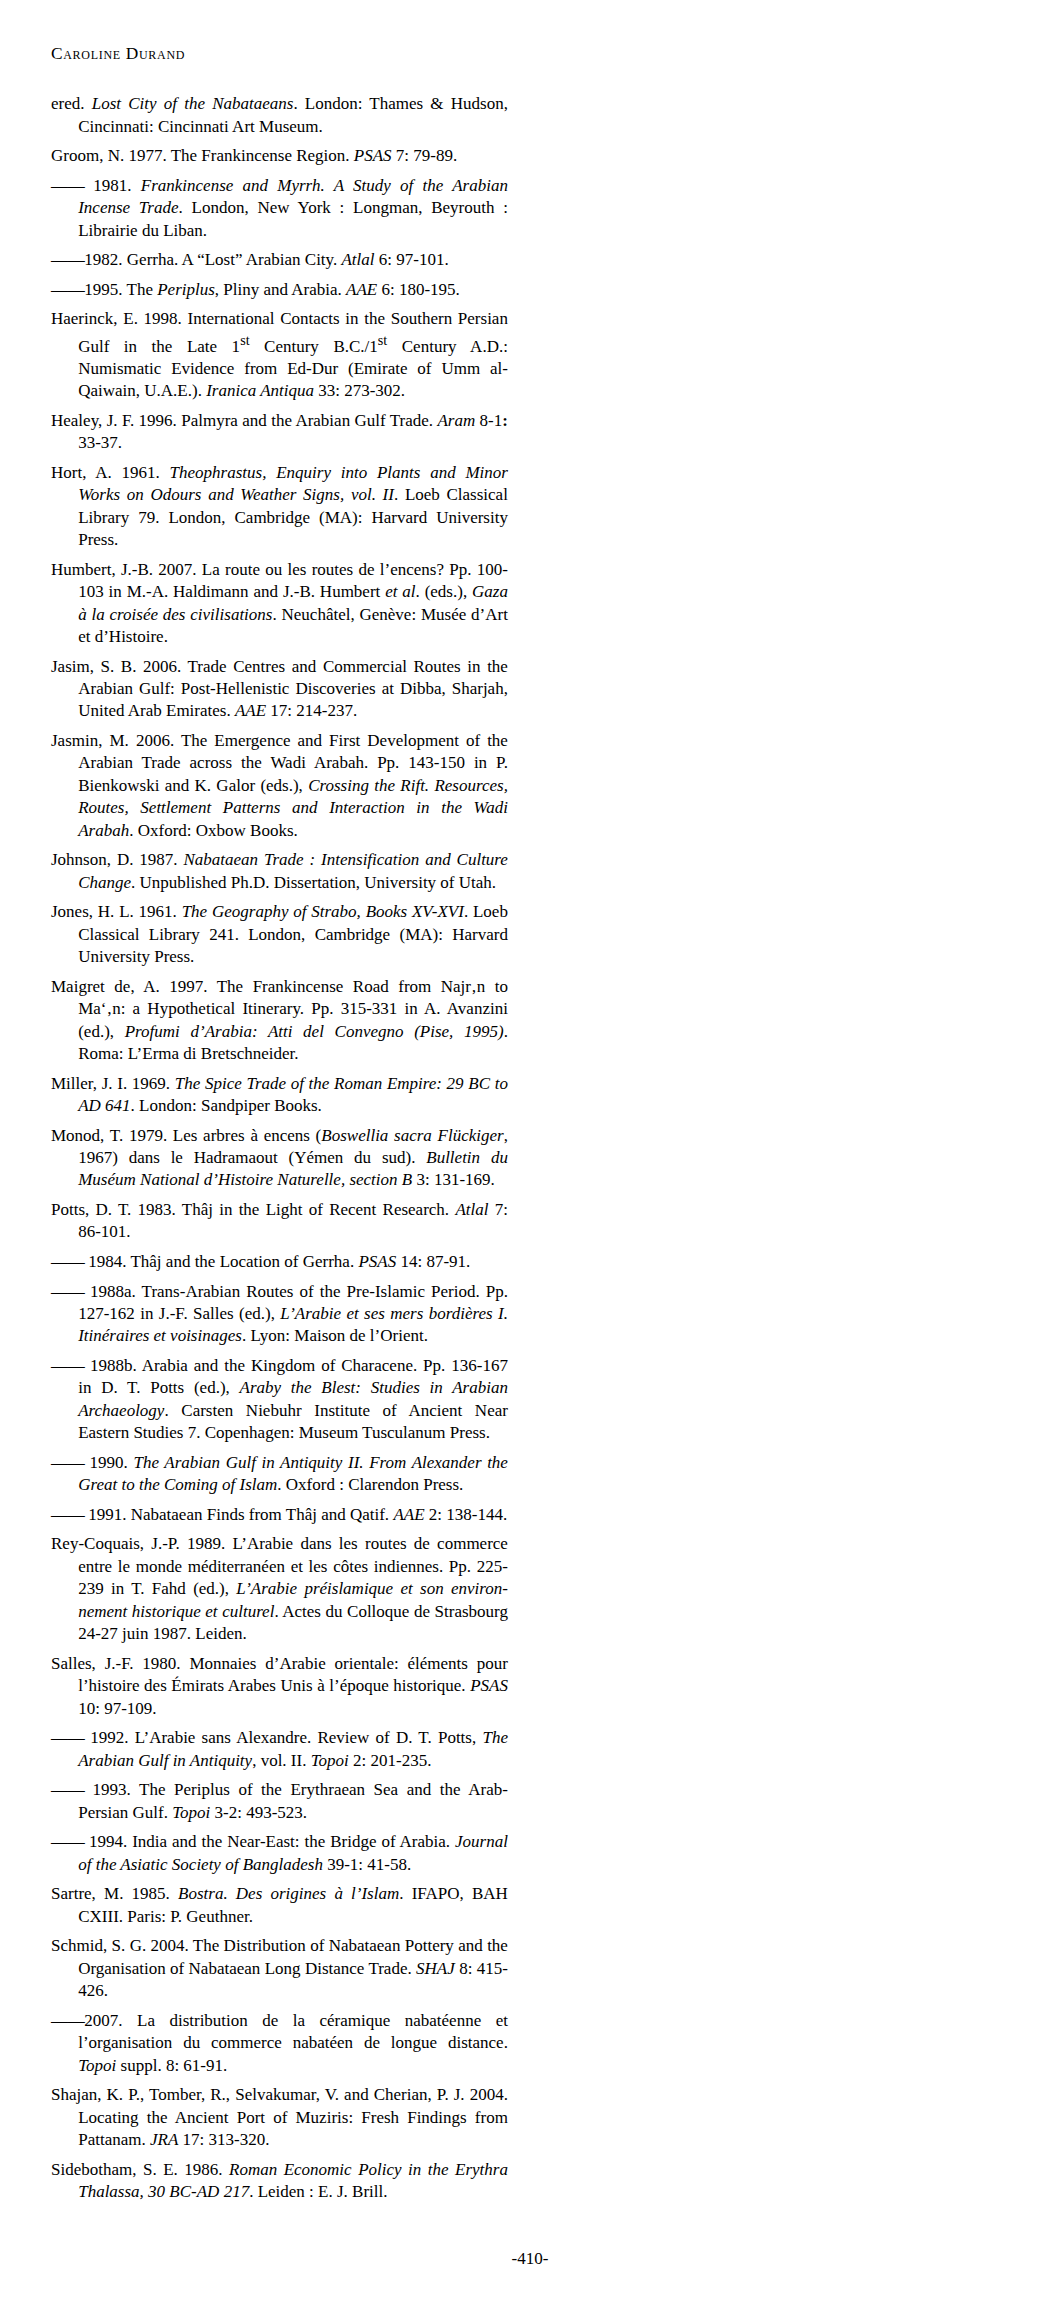Caroline Durand
ered. Lost City of the Nabataeans. London: Thames & Hudson, Cincinnati: Cincinnati Art Museum.
Groom, N. 1977. The Frankincense Region. PSAS 7: 79-89.
—— 1981. Frankincense and Myrrh. A Study of the Arabian Incense Trade. London, New York : Longman, Beyrouth : Librairie du Liban.
——1982. Gerrha. A “Lost” Arabian City. Atlal 6: 97-101.
——1995. The Periplus, Pliny and Arabia. AAE 6: 180-195.
Haerinck, E. 1998. International Contacts in the Southern Persian Gulf in the Late 1st Century B.C./1st Century A.D.: Numismatic Evidence from Ed-Dur (Emirate of Umm al-Qaiwain, U.A.E.). Iranica Antiqua 33: 273-302.
Healey, J. F. 1996. Palmyra and the Arabian Gulf Trade. Aram 8-1: 33-37.
Hort, A. 1961. Theophrastus, Enquiry into Plants and Minor Works on Odours and Weather Signs, vol. II. Loeb Classical Library 79. London, Cambridge (MA): Harvard University Press.
Humbert, J.-B. 2007. La route ou les routes de l’encens? Pp. 100-103 in M.-A. Haldimann and J.-B. Humbert et al. (eds.), Gaza à la croisée des civilisations. Neuchâtel, Genève: Musée d’Art et d’Histoire.
Jasim, S. B. 2006. Trade Centres and Commercial Routes in the Arabian Gulf: Post-Hellenistic Discoveries at Dibba, Sharjah, United Arab Emirates. AAE 17: 214-237.
Jasmin, M. 2006. The Emergence and First Development of the Arabian Trade across the Wadi Arabah. Pp. 143-150 in P. Bienkowski and K. Galor (eds.), Crossing the Rift. Resources, Routes, Settlement Patterns and Interaction in the Wadi Arabah. Oxford: Oxbow Books.
Johnson, D. 1987. Nabataean Trade : Intensification and Culture Change. Unpublished Ph.D. Dissertation, University of Utah.
Jones, H. L. 1961. The Geography of Strabo, Books XV-XVI. Loeb Classical Library 241. London, Cambridge (MA): Harvard University Press.
Maigret de, A. 1997. The Frankincense Road from Najr‚n to Ma‘‚n: a Hypothetical Itinerary. Pp. 315-331 in A. Avanzini (ed.), Profumi d’Arabia: Atti del Convegno (Pise, 1995). Roma: L’Erma di Bretschneider.
Miller, J. I. 1969. The Spice Trade of the Roman Empire: 29 BC to AD 641. London: Sandpiper Books.
Monod, T. 1979. Les arbres à encens (Boswellia sacra Flückiger, 1967) dans le Hadramaout (Yémen du sud). Bulletin du Muséum National d’Histoire Naturelle, section B 3: 131-169.
Potts, D. T. 1983. Thâj in the Light of Recent Research. Atlal 7: 86-101.
—— 1984. Thâj and the Location of Gerrha. PSAS 14: 87-91.
—— 1988a. Trans-Arabian Routes of the Pre-Islamic Period. Pp. 127-162 in J.-F. Salles (ed.), L’Arabie et ses mers bordières I. Itinéraires et voisinages. Lyon: Maison de l’Orient.
—— 1988b. Arabia and the Kingdom of Characene. Pp. 136-167 in D. T. Potts (ed.), Araby the Blest: Studies in Arabian Archaeology. Carsten Niebuhr Institute of Ancient Near Eastern Studies 7. Copenhagen: Museum Tusculanum Press.
—— 1990. The Arabian Gulf in Antiquity II. From Alexander the Great to the Coming of Islam. Oxford : Clarendon Press.
—— 1991. Nabataean Finds from Thâj and Qatif. AAE 2: 138-144.
Rey-Coquais, J.-P. 1989. L’Arabie dans les routes de commerce entre le monde méditerranéen et les côtes indiennes. Pp. 225-239 in T. Fahd (ed.), L’Arabie préislamique et son environnement historique et culturel. Actes du Colloque de Strasbourg 24-27 juin 1987. Leiden.
Salles, J.-F. 1980. Monnaies d’Arabie orientale: éléments pour l’histoire des Émirats Arabes Unis à l’époque historique. PSAS 10: 97-109.
—— 1992. L’Arabie sans Alexandre. Review of D. T. Potts, The Arabian Gulf in Antiquity, vol. II. Topoi 2: 201-235.
—— 1993. The Periplus of the Erythraean Sea and the Arab-Persian Gulf. Topoi 3-2: 493-523.
—— 1994. India and the Near-East: the Bridge of Arabia. Journal of the Asiatic Society of Bangladesh 39-1: 41-58.
Sartre, M. 1985. Bostra. Des origines à l’Islam. IFAPO, BAH CXIII. Paris: P. Geuthner.
Schmid, S. G. 2004. The Distribution of Nabataean Pottery and the Organisation of Nabataean Long Distance Trade. SHAJ 8: 415-426.
——2007. La distribution de la céramique nabatéenne et l’organisation du commerce nabatéen de longue distance. Topoi suppl. 8: 61-91.
Shajan, K. P., Tomber, R., Selvakumar, V. and Cherian, P. J. 2004. Locating the Ancient Port of Muziris: Fresh Findings from Pattanam. JRA 17: 313-320.
Sidebotham, S. E. 1986. Roman Economic Policy in the Erythra Thalassa, 30 BC-AD 217. Leiden : E. J. Brill.
-410-